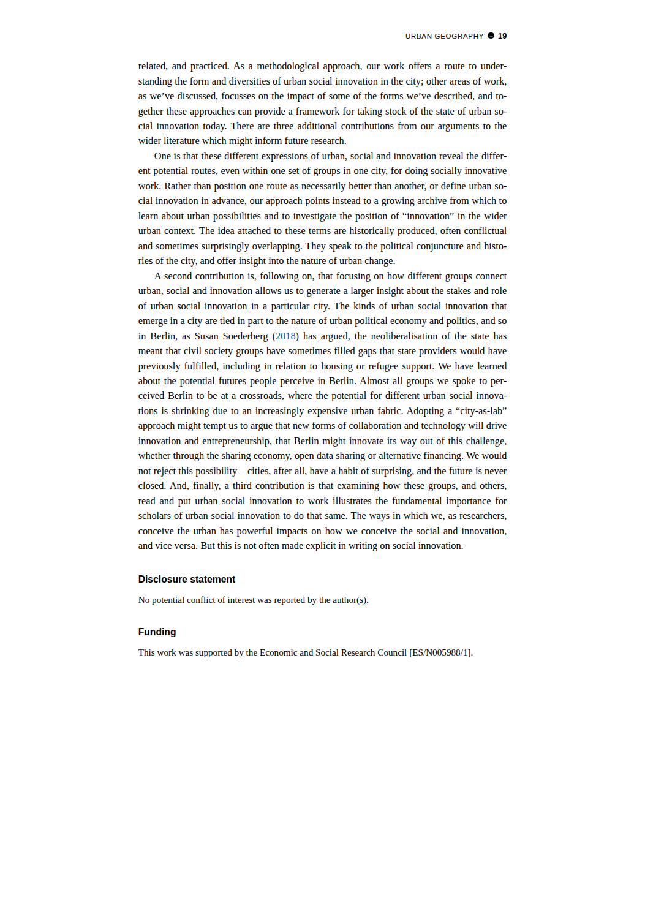Urban Geography → 19
related, and practiced. As a methodological approach, our work offers a route to understanding the form and diversities of urban social innovation in the city; other areas of work, as we’ve discussed, focusses on the impact of some of the forms we’ve described, and together these approaches can provide a framework for taking stock of the state of urban social innovation today. There are three additional contributions from our arguments to the wider literature which might inform future research.
One is that these different expressions of urban, social and innovation reveal the different potential routes, even within one set of groups in one city, for doing socially innovative work. Rather than position one route as necessarily better than another, or define urban social innovation in advance, our approach points instead to a growing archive from which to learn about urban possibilities and to investigate the position of “innovation” in the wider urban context. The idea attached to these terms are historically produced, often conflictual and sometimes surprisingly overlapping. They speak to the political conjuncture and histories of the city, and offer insight into the nature of urban change.
A second contribution is, following on, that focusing on how different groups connect urban, social and innovation allows us to generate a larger insight about the stakes and role of urban social innovation in a particular city. The kinds of urban social innovation that emerge in a city are tied in part to the nature of urban political economy and politics, and so in Berlin, as Susan Soederberg (2018) has argued, the neoliberalisation of the state has meant that civil society groups have sometimes filled gaps that state providers would have previously fulfilled, including in relation to housing or refugee support. We have learned about the potential futures people perceive in Berlin. Almost all groups we spoke to perceived Berlin to be at a crossroads, where the potential for different urban social innovations is shrinking due to an increasingly expensive urban fabric. Adopting a “city-as-lab” approach might tempt us to argue that new forms of collaboration and technology will drive innovation and entrepreneurship, that Berlin might innovate its way out of this challenge, whether through the sharing economy, open data sharing or alternative financing. We would not reject this possibility – cities, after all, have a habit of surprising, and the future is never closed. And, finally, a third contribution is that examining how these groups, and others, read and put urban social innovation to work illustrates the fundamental importance for scholars of urban social innovation to do that same. The ways in which we, as researchers, conceive the urban has powerful impacts on how we conceive the social and innovation, and vice versa. But this is not often made explicit in writing on social innovation.
Disclosure statement
No potential conflict of interest was reported by the author(s).
Funding
This work was supported by the Economic and Social Research Council [ES/N005988/1].